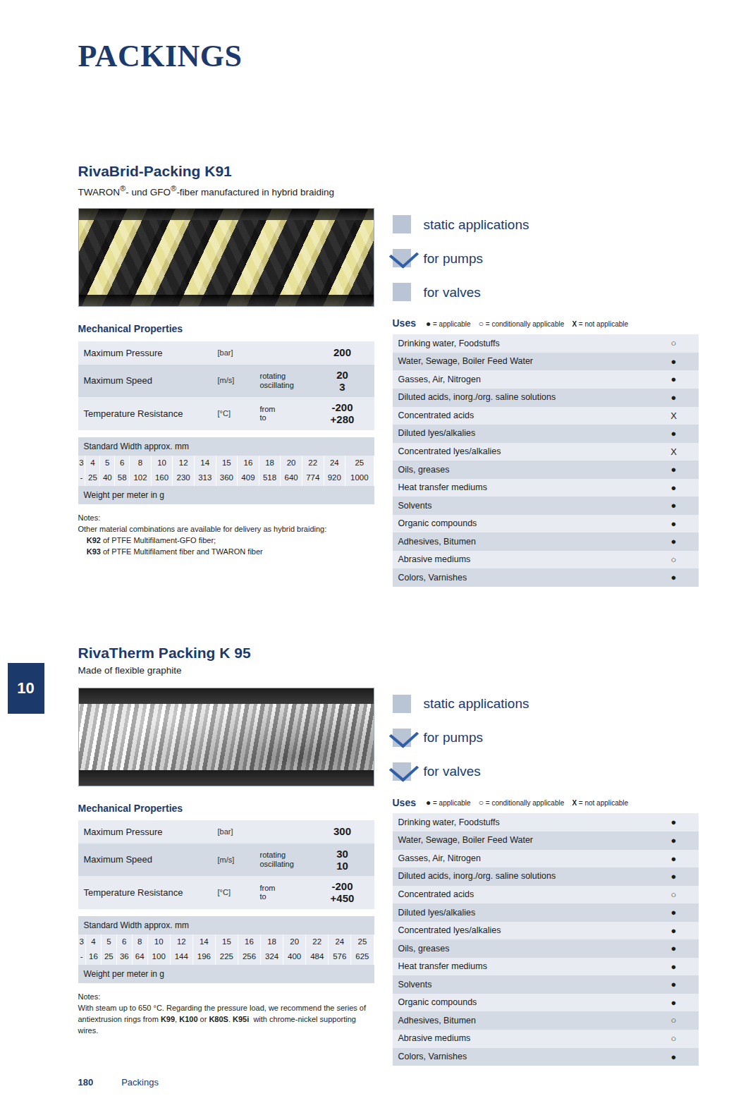PACKINGS
RivaBrid-Packing K91
TWARON®- und GFO®-fiber manufactured in hybrid braiding
Mechanical Properties
| Maximum Pressure | [bar] | | 200 |
| Maximum Speed | [m/s] | rotating oscillating | 20 3 |
| Temperature Resistance | [°C] | from to | -200 +280 |
Standard Width approx. mm
| 3 | 4 | 5 | 6 | 8 | 10 | 12 | 14 | 15 | 16 | 18 | 20 | 22 | 24 | 25 |
| - | 25 | 40 | 58 | 102 | 160 | 230 | 313 | 360 | 409 | 518 | 640 | 774 | 920 | 1000 |
Weight per meter in g
Notes:
Other material combinations are available for delivery as hybrid braiding:
K92 of PTFE Multifilament-GFO fiber;
K93 of PTFE Multifilament fiber and TWARON fiber
static applications
for pumps
for valves
Uses
● = applicable ○ = conditionally applicable X = not applicable
| Drinking water, Foodstuffs | ○ |
| Water, Sewage, Boiler Feed Water | ● |
| Gasses, Air, Nitrogen | ● |
| Diluted acids, inorg./org. saline solutions | ● |
| Concentrated acids | X |
| Diluted lyes/alkalies | ● |
| Concentrated lyes/alkalies | X |
| Oils, greases | ● |
| Heat transfer mediums | ● |
| Solvents | ● |
| Organic compounds | ● |
| Adhesives, Bitumen | ● |
| Abrasive mediums | ○ |
| Colors, Varnishes | ● |
RivaTherm Packing K 95
Made of flexible graphite
Mechanical Properties
| Maximum Pressure | [bar] | | 300 |
| Maximum Speed | [m/s] | rotating oscillating | 30 10 |
| Temperature Resistance | [°C] | from to | -200 +450 |
Standard Width approx. mm
| 3 | 4 | 5 | 6 | 8 | 10 | 12 | 14 | 15 | 16 | 18 | 20 | 22 | 24 | 25 |
| - | 16 | 25 | 36 | 64 | 100 | 144 | 196 | 225 | 256 | 324 | 400 | 484 | 576 | 625 |
Weight per meter in g
Notes:
With steam up to 650 °C. Regarding the pressure load, we recommend the series of antiextrusion rings from K99, K100 or K80S. K95i with chrome-nickel supporting wires.
static applications
for pumps
for valves
Uses
● = applicable ○ = conditionally applicable X = not applicable
| Drinking water, Foodstuffs | ● |
| Water, Sewage, Boiler Feed Water | ● |
| Gasses, Air, Nitrogen | ● |
| Diluted acids, inorg./org. saline solutions | ● |
| Concentrated acids | ○ |
| Diluted lyes/alkalies | ● |
| Concentrated lyes/alkalies | ● |
| Oils, greases | ● |
| Heat transfer mediums | ● |
| Solvents | ● |
| Organic compounds | ● |
| Adhesives, Bitumen | ○ |
| Abrasive mediums | ○ |
| Colors, Varnishes | ● |
10
180 Packings